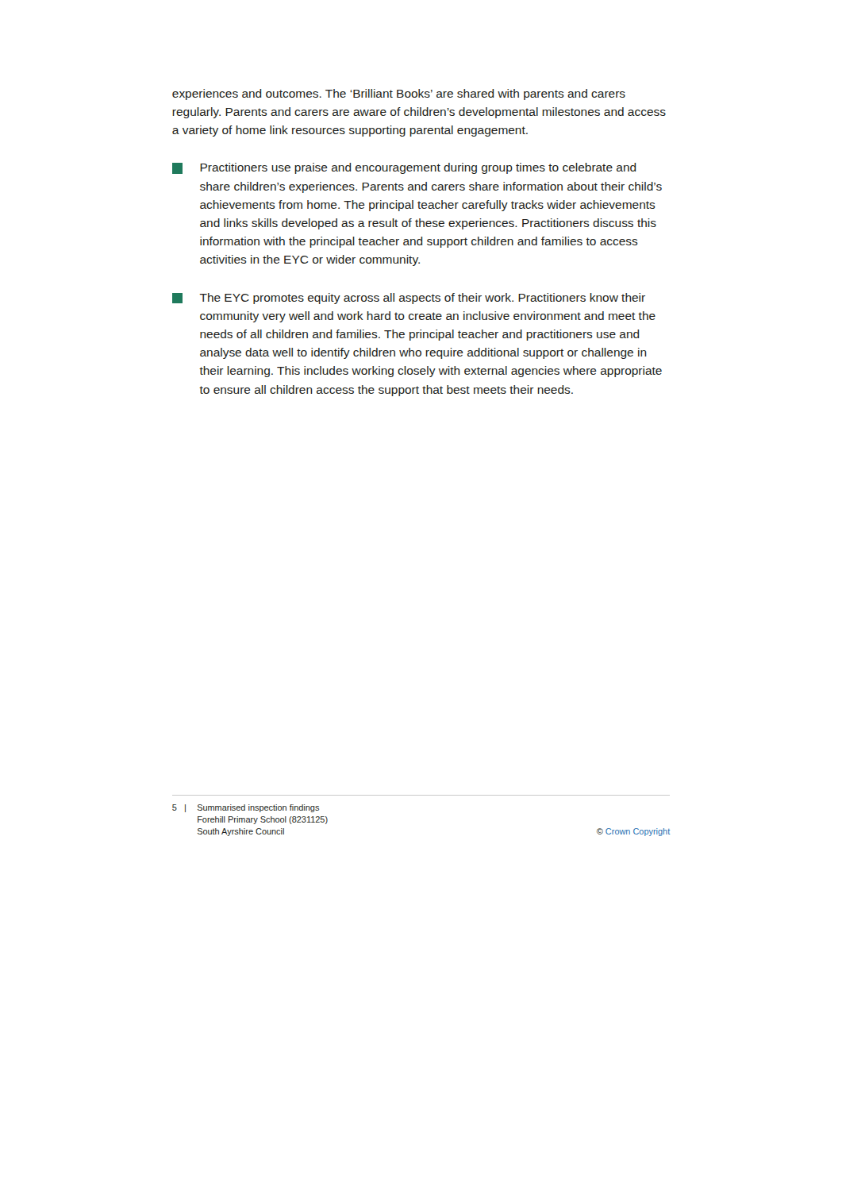experiences and outcomes. The ‘Brilliant Books’ are shared with parents and carers regularly. Parents and carers are aware of children’s developmental milestones and access a variety of home link resources supporting parental engagement.
Practitioners use praise and encouragement during group times to celebrate and share children’s experiences. Parents and carers share information about their child’s achievements from home. The principal teacher carefully tracks wider achievements and links skills developed as a result of these experiences. Practitioners discuss this information with the principal teacher and support children and families to access activities in the EYC or wider community.
The EYC promotes equity across all aspects of their work. Practitioners know their community very well and work hard to create an inclusive environment and meet the needs of all children and families. The principal teacher and practitioners use and analyse data well to identify children who require additional support or challenge in their learning. This includes working closely with external agencies where appropriate to ensure all children access the support that best meets their needs.
5 | Summarised inspection findings
Forehill Primary School (8231125)
South Ayrshire Council
© Crown Copyright